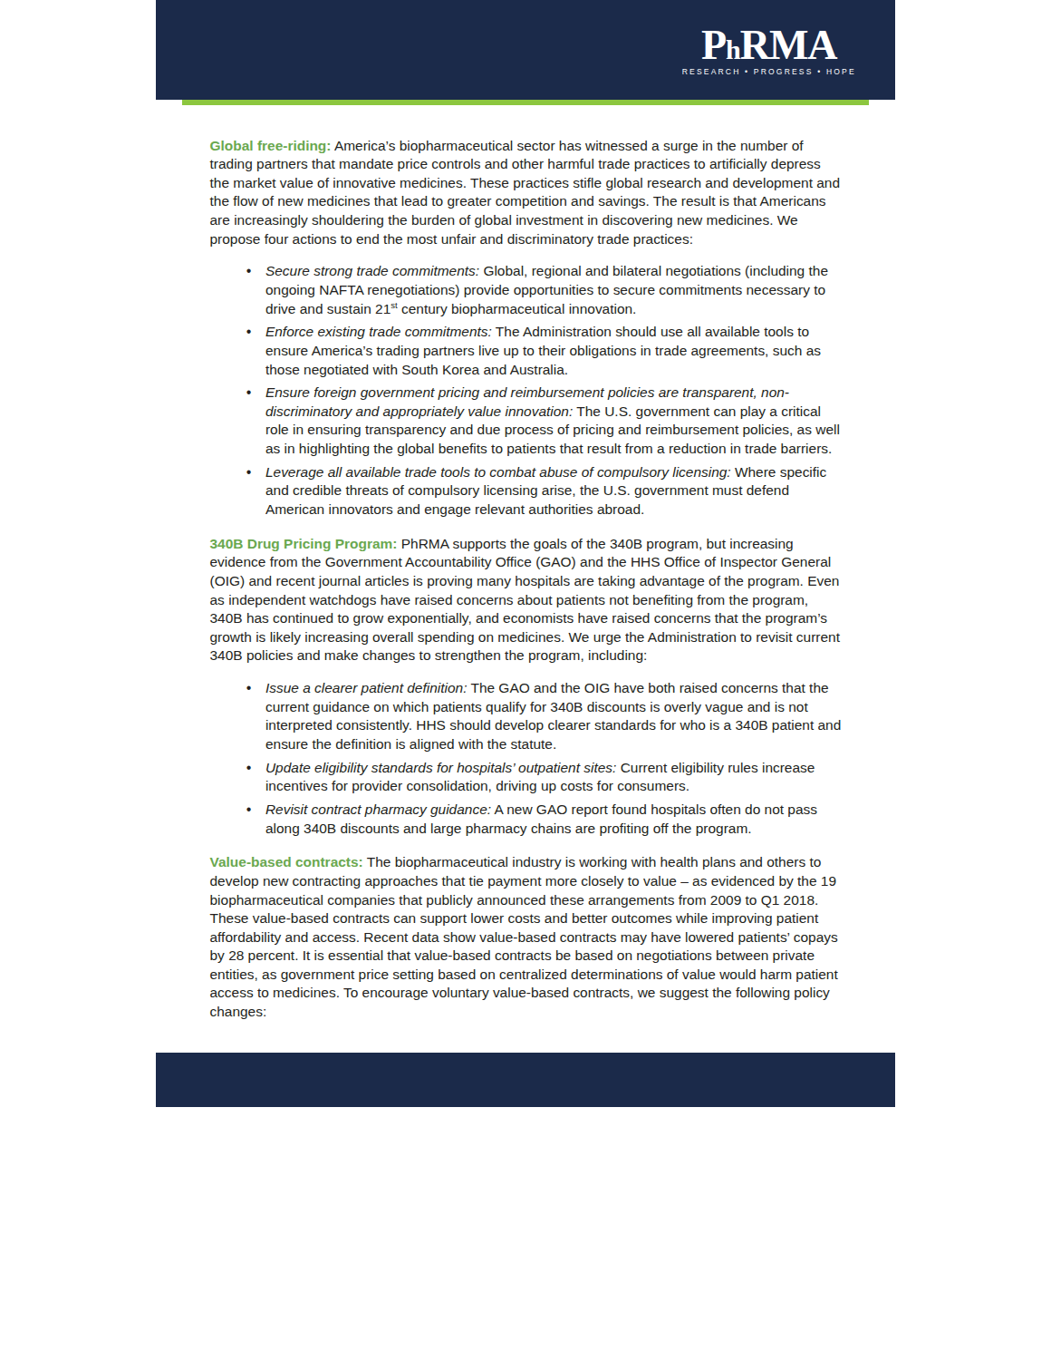Ph RMA
RESEARCH • PROGRESS • HOPE
Global free-riding: America’s biopharmaceutical sector has witnessed a surge in the number of trading partners that mandate price controls and other harmful trade practices to artificially depress the market value of innovative medicines. These practices stifle global research and development and the flow of new medicines that lead to greater competition and savings. The result is that Americans are increasingly shouldering the burden of global investment in discovering new medicines. We propose four actions to end the most unfair and discriminatory trade practices:
Secure strong trade commitments: Global, regional and bilateral negotiations (including the ongoing NAFTA renegotiations) provide opportunities to secure commitments necessary to drive and sustain 21st century biopharmaceutical innovation.
Enforce existing trade commitments: The Administration should use all available tools to ensure America’s trading partners live up to their obligations in trade agreements, such as those negotiated with South Korea and Australia.
Ensure foreign government pricing and reimbursement policies are transparent, non-discriminatory and appropriately value innovation: The U.S. government can play a critical role in ensuring transparency and due process of pricing and reimbursement policies, as well as in highlighting the global benefits to patients that result from a reduction in trade barriers.
Leverage all available trade tools to combat abuse of compulsory licensing: Where specific and credible threats of compulsory licensing arise, the U.S. government must defend American innovators and engage relevant authorities abroad.
340B Drug Pricing Program: PhRMA supports the goals of the 340B program, but increasing evidence from the Government Accountability Office (GAO) and the HHS Office of Inspector General (OIG) and recent journal articles is proving many hospitals are taking advantage of the program. Even as independent watchdogs have raised concerns about patients not benefiting from the program, 340B has continued to grow exponentially, and economists have raised concerns that the program’s growth is likely increasing overall spending on medicines. We urge the Administration to revisit current 340B policies and make changes to strengthen the program, including:
Issue a clearer patient definition: The GAO and the OIG have both raised concerns that the current guidance on which patients qualify for 340B discounts is overly vague and is not interpreted consistently. HHS should develop clearer standards for who is a 340B patient and ensure the definition is aligned with the statute.
Update eligibility standards for hospitals’ outpatient sites: Current eligibility rules increase incentives for provider consolidation, driving up costs for consumers.
Revisit contract pharmacy guidance: A new GAO report found hospitals often do not pass along 340B discounts and large pharmacy chains are profiting off the program.
Value-based contracts: The biopharmaceutical industry is working with health plans and others to develop new contracting approaches that tie payment more closely to value – as evidenced by the 19 biopharmaceutical companies that publicly announced these arrangements from 2009 to Q1 2018. These value-based contracts can support lower costs and better outcomes while improving patient affordability and access. Recent data show value-based contracts may have lowered patients’ copays by 28 percent. It is essential that value-based contracts be based on negotiations between private entities, as government price setting based on centralized determinations of value would harm patient access to medicines. To encourage voluntary value-based contracts, we suggest the following policy changes: